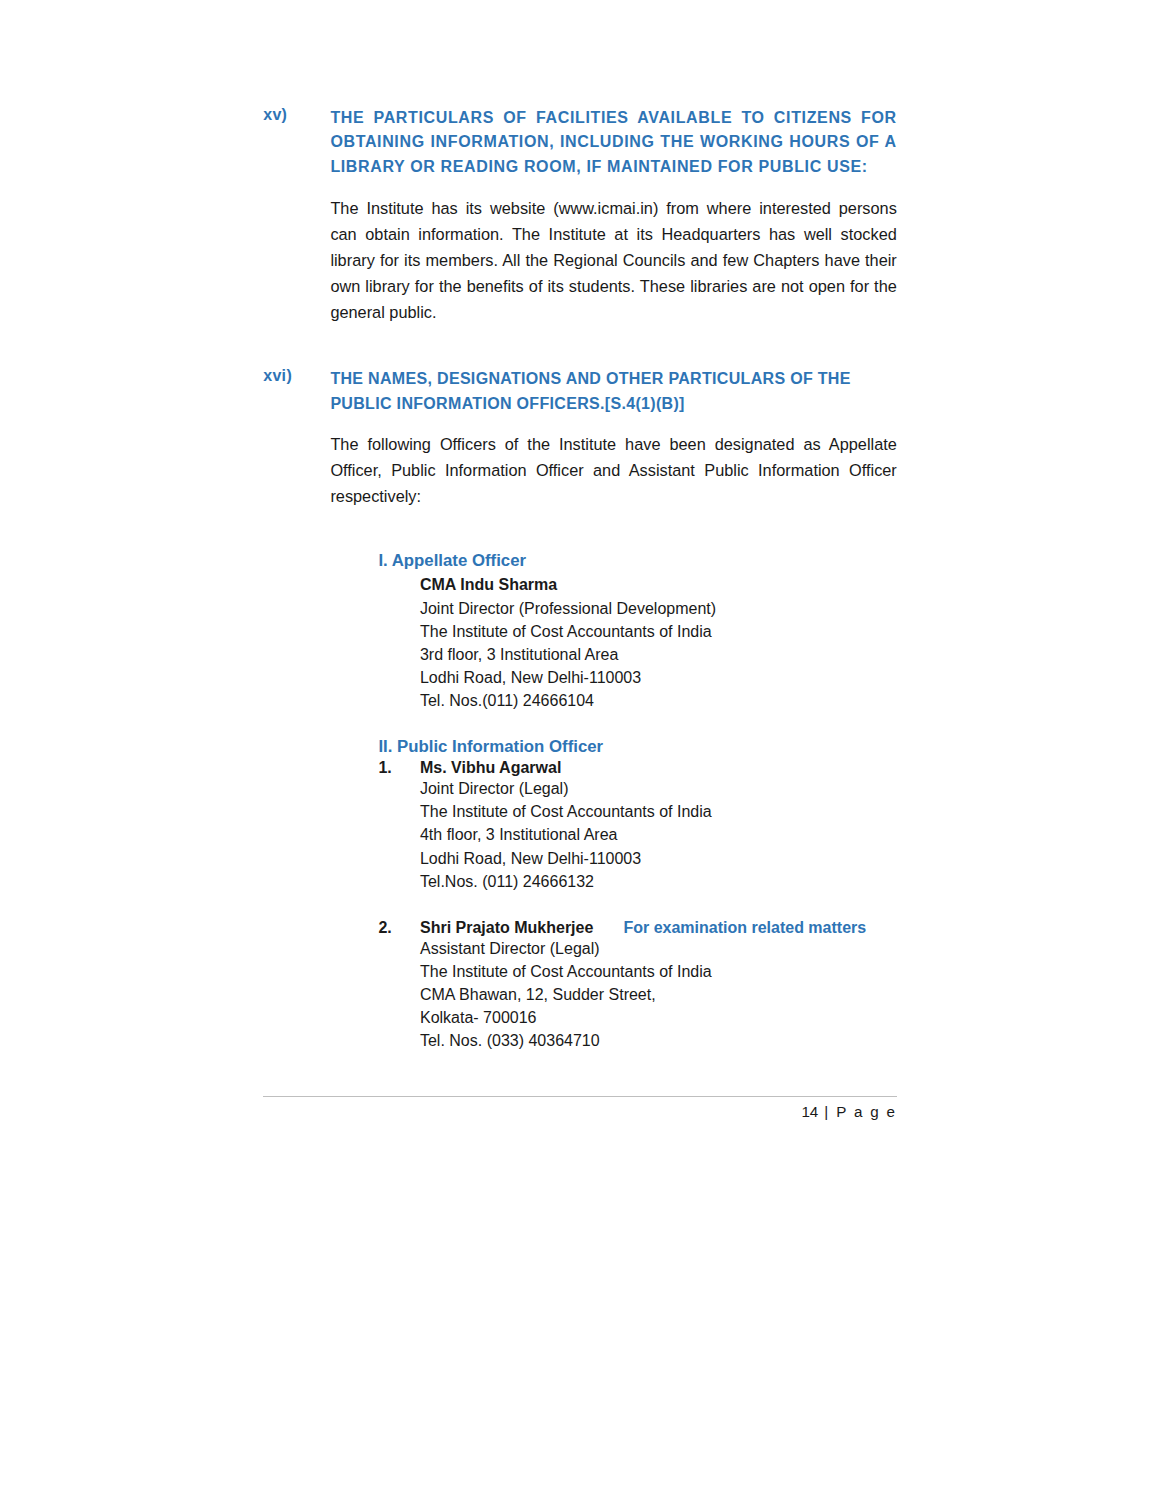xv)
The particulars of facilities available to citizens for obtaining information, including the working hours of a library or reading room, if maintained for public use:
The Institute has its website (www.icmai.in) from where interested persons can obtain information. The Institute at its Headquarters has well stocked library for its members. All the Regional Councils and few Chapters have their own library for the benefits of its students. These libraries are not open for the general public.
xvi)
The names, designations and other particulars of the Public Information Officers.[S.4(1)(b)]
The following Officers of the Institute have been designated as Appellate Officer, Public Information Officer and Assistant Public Information Officer respectively:
I. Appellate Officer
CMA Indu Sharma
Joint Director (Professional Development)
The Institute of Cost Accountants of India
3rd floor, 3 Institutional Area
Lodhi Road, New Delhi-110003
Tel. Nos.(011) 24666104
II. Public Information Officer
1.
Ms. Vibhu Agarwal
Joint Director (Legal)
The Institute of Cost Accountants of India
4th floor, 3 Institutional Area
Lodhi Road, New Delhi-110003
Tel.Nos. (011) 24666132
2.
Shri Prajato Mukherjee For examination related matters
Assistant Director (Legal)
The Institute of Cost Accountants of India
CMA Bhawan, 12, Sudder Street,
Kolkata- 700016
Tel. Nos. (033) 40364710
14 | P a g e